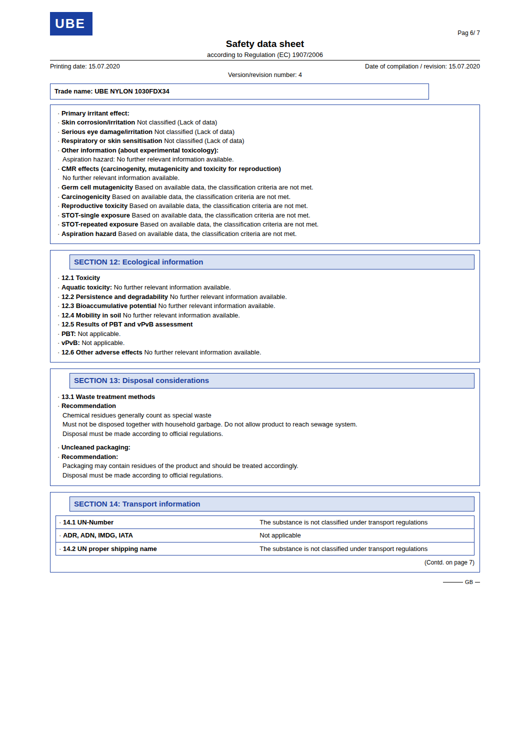UBE
Pag 6/ 7
Safety data sheet
according to Regulation (EC) 1907/2006
Printing date: 15.07.2020
Date of compilation / revision: 15.07.2020
Version/revision number: 4
Trade name: UBE NYLON 1030FDX34
· Primary irritant effect:
· Skin corrosion/irritation Not classified (Lack of data)
· Serious eye damage/irritation Not classified (Lack of data)
· Respiratory or skin sensitisation Not classified (Lack of data)
· Other information (about experimental toxicology):
Aspiration hazard: No further relevant information available.
· CMR effects (carcinogenity, mutagenicity and toxicity for reproduction)
No further relevant information available.
· Germ cell mutagenicity Based on available data, the classification criteria are not met.
· Carcinogenicity Based on available data, the classification criteria are not met.
· Reproductive toxicity Based on available data, the classification criteria are not met.
· STOT-single exposure Based on available data, the classification criteria are not met.
· STOT-repeated exposure Based on available data, the classification criteria are not met.
· Aspiration hazard Based on available data, the classification criteria are not met.
SECTION 12: Ecological information
· 12.1 Toxicity
· Aquatic toxicity: No further relevant information available.
· 12.2 Persistence and degradability No further relevant information available.
· 12.3 Bioaccumulative potential No further relevant information available.
· 12.4 Mobility in soil No further relevant information available.
· 12.5 Results of PBT and vPvB assessment
· PBT: Not applicable.
· vPvB: Not applicable.
· 12.6 Other adverse effects No further relevant information available.
SECTION 13: Disposal considerations
· 13.1 Waste treatment methods
· Recommendation
Chemical residues generally count as special waste
Must not be disposed together with household garbage. Do not allow product to reach sewage system.
Disposal must be made according to official regulations.
· Uncleaned packaging:
· Recommendation:
Packaging may contain residues of the product and should be treated accordingly.
Disposal must be made according to official regulations.
SECTION 14: Transport information
| · 14.1 UN-Number | The substance is not classified under transport regulations |
| · ADR, ADN, IMDG, IATA | Not applicable |
| · 14.2 UN proper shipping name | The substance is not classified under transport regulations |
(Contd. on page 7)
GB